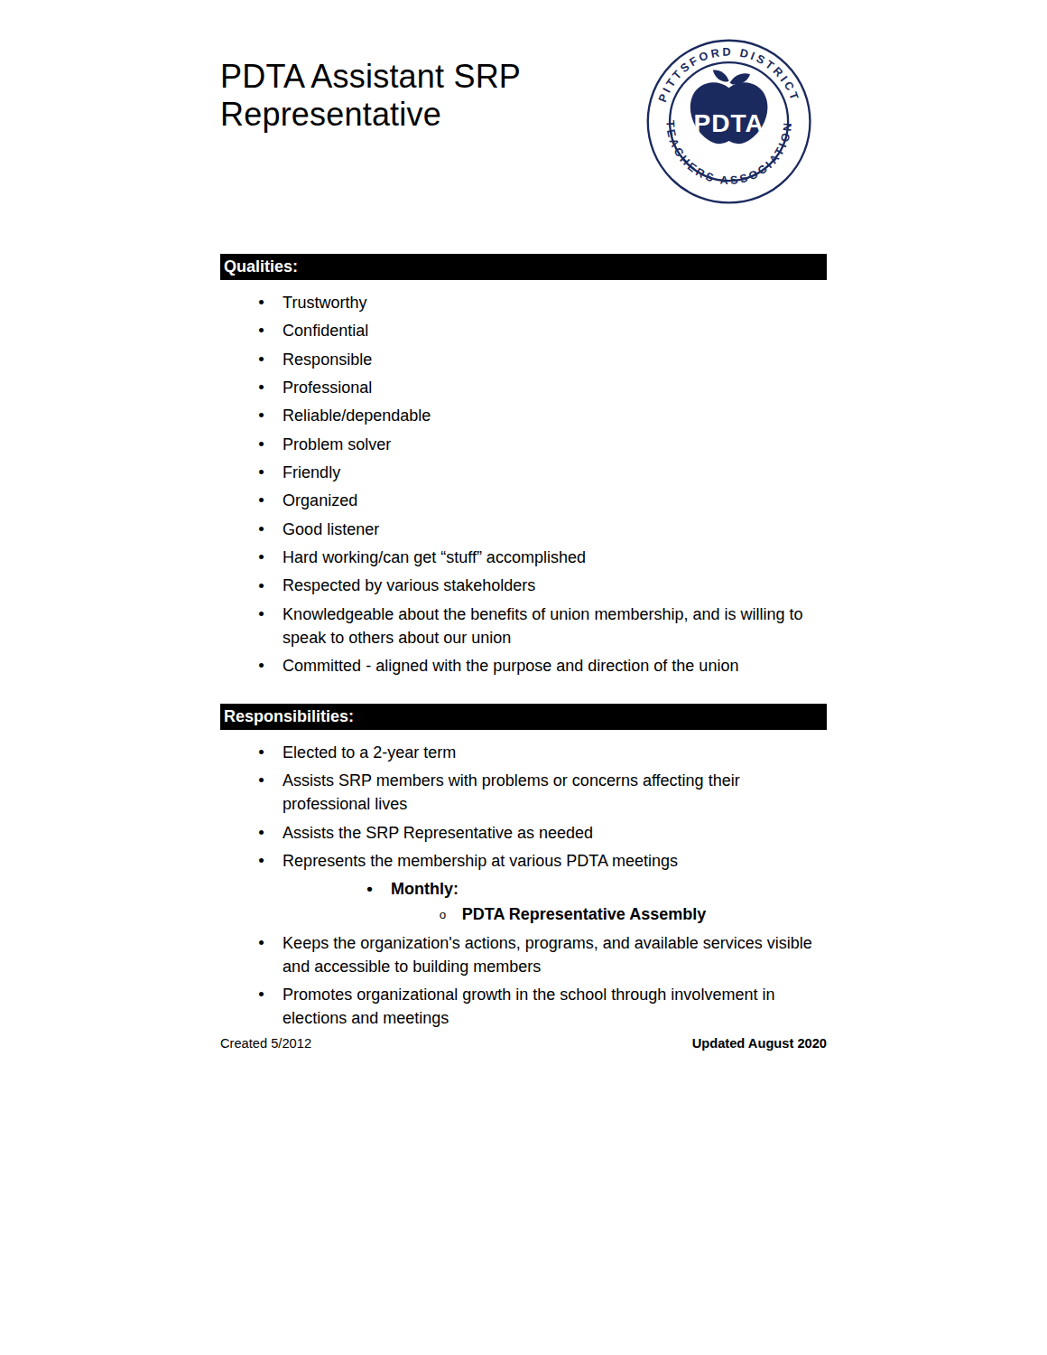PDTA Assistant SRP Representative
PITTSFORD DISTRICT TEACHERS ASSOCIATION PDTA
Qualities:
Trustworthy
Confidential
Responsible
Professional
Reliable/dependable
Problem solver
Friendly
Organized
Good listener
Hard working/can get “stuff” accomplished
Respected by various stakeholders
Knowledgeable about the benefits of union membership, and is willing to speak to others about our union
Committed - aligned with the purpose and direction of the union
Responsibilities:
Elected to a 2-year term
Assists SRP members with problems or concerns affecting their professional lives
Assists the SRP Representative as needed
Represents the membership at various PDTA meetings
Monthly:
PDTA Representative Assembly
Keeps the organization's actions, programs, and available services visible and accessible to building members
Promotes organizational growth in the school through involvement in elections and meetings
Created 5/2012 Updated August 2020